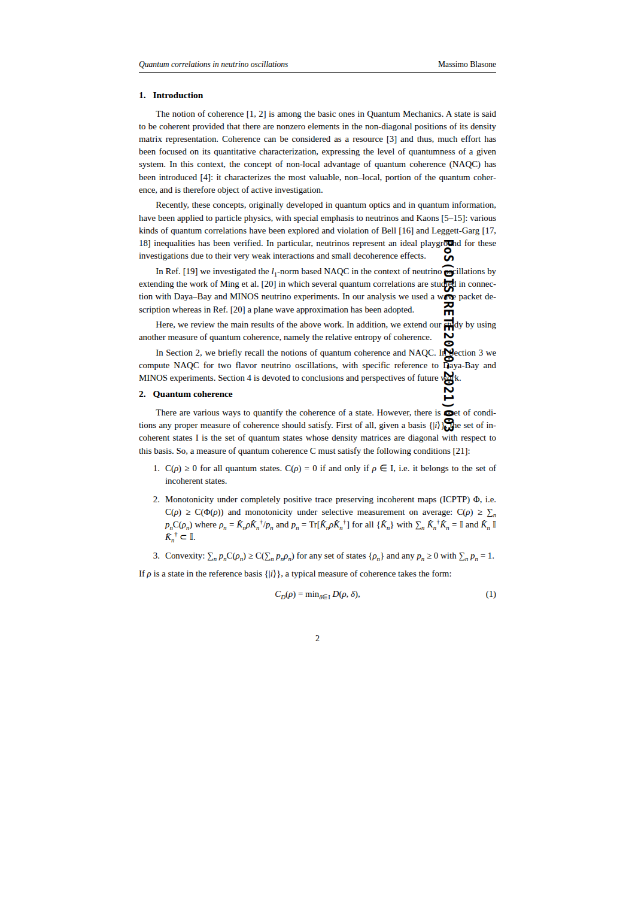Quantum correlations in neutrino oscillations Massimo Blasone
1. Introduction
The notion of coherence [1, 2] is among the basic ones in Quantum Mechanics. A state is said to be coherent provided that there are nonzero elements in the non-diagonal positions of its density matrix representation. Coherence can be considered as a resource [3] and thus, much effort has been focused on its quantitative characterization, expressing the level of quantumness of a given system. In this context, the concept of non-local advantage of quantum coherence (NAQC) has been introduced [4]: it characterizes the most valuable, non–local, portion of the quantum coherence, and is therefore object of active investigation.
Recently, these concepts, originally developed in quantum optics and in quantum information, have been applied to particle physics, with special emphasis to neutrinos and Kaons [5–15]: various kinds of quantum correlations have been explored and violation of Bell [16] and Leggett-Garg [17, 18] inequalities has been verified. In particular, neutrinos represent an ideal playground for these investigations due to their very weak interactions and small decoherence effects.
In Ref. [19] we investigated the l1-norm based NAQC in the context of neutrino oscillations by extending the work of Ming et al. [20] in which several quantum correlations are studied in connection with Daya–Bay and MINOS neutrino experiments. In our analysis we used a wave packet description whereas in Ref. [20] a plane wave approximation has been adopted.
Here, we review the main results of the above work. In addition, we extend our study by using another measure of quantum coherence, namely the relative entropy of coherence.
In Section 2, we briefly recall the notions of quantum coherence and NAQC. In Section 3 we compute NAQC for two flavor neutrino oscillations, with specific reference to Daya-Bay and MINOS experiments. Section 4 is devoted to conclusions and perspectives of future work.
2. Quantum coherence
There are various ways to quantify the coherence of a state. However, there is a set of conditions any proper measure of coherence should satisfy. First of all, given a basis {|i⟩}, the set of incoherent states I is the set of quantum states whose density matrices are diagonal with respect to this basis. So, a measure of quantum coherence C must satisfy the following conditions [21]:
C(ρ) ≥ 0 for all quantum states. C(ρ) = 0 if and only if ρ ∈ I, i.e. it belongs to the set of incoherent states.
Monotonicity under completely positive trace preserving incoherent maps (ICPTP) Φ, i.e. C(ρ) ≥ C(Φ(ρ)) and monotonicity under selective measurement on average: C(ρ) ≥ ∑n pn C(ρn) where ρn = K̂n ρK̂n†/pn and pn = Tr[K̂n ρK̂n†] for all {K̂n} with ∑n K̂n†K̂n = 𝕀 and K̂n 𝕀 K̂n† ⊂ 𝕀.
Convexity: ∑n pn C(ρn) ≥ C(∑n pn ρn) for any set of states {ρn} and any pn ≥ 0 with ∑n pn = 1.
If ρ is a state in the reference basis {|i⟩}, a typical measure of coherence takes the form:
CD(ρ) = minδ∈I D(ρ, δ), (1)
2
PoS(DISCRETE2020-2021)003